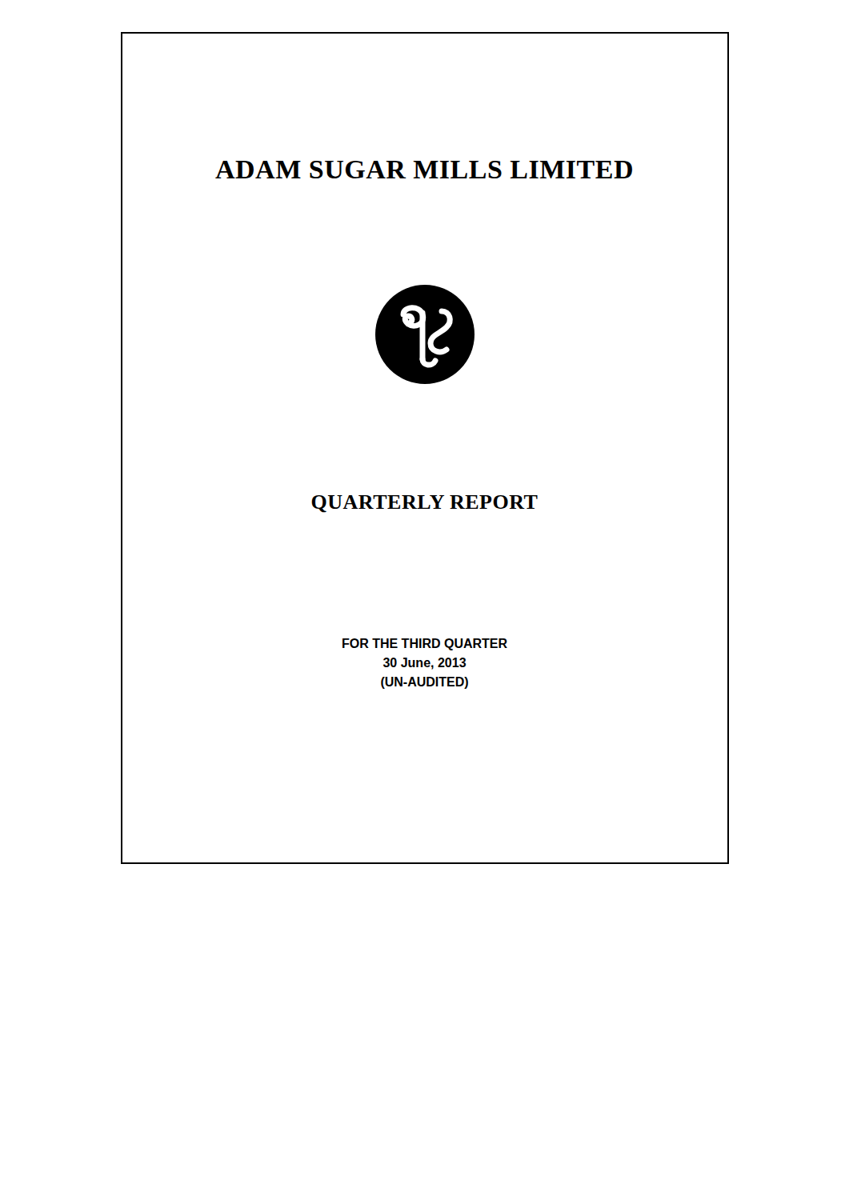ADAM SUGAR MILLS LIMITED
QUARTERLY REPORT
FOR THE THIRD QUARTER
30 June, 2013
(UN-AUDITED)